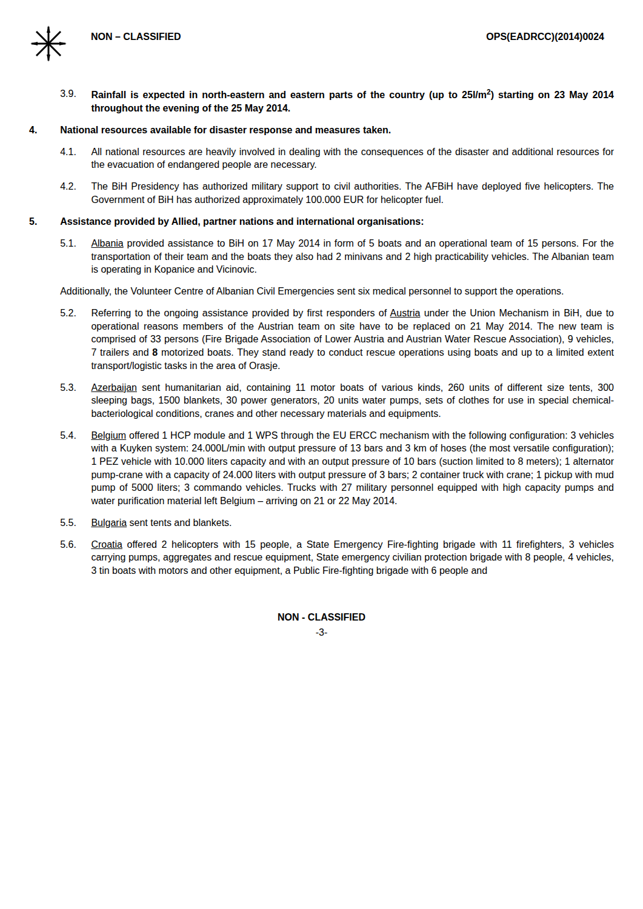NON – CLASSIFIED OPS(EADRCC)(2014)0024
3.9.
Rainfall is expected in north-eastern and eastern parts of the country (up to 25l/m2) starting on 23 May 2014 throughout the evening of the 25 May 2014.
4.
National resources available for disaster response and measures taken.
4.1.
All national resources are heavily involved in dealing with the consequences of the disaster and additional resources for the evacuation of endangered people are necessary.
4.2.
The BiH Presidency has authorized military support to civil authorities. The AFBiH have deployed five helicopters. The Government of BiH has authorized approximately 100.000 EUR for helicopter fuel.
5.
Assistance provided by Allied, partner nations and international organisations:
5.1.
Albania provided assistance to BiH on 17 May 2014 in form of 5 boats and an operational team of 15 persons. For the transportation of their team and the boats they also had 2 minivans and 2 high practicability vehicles. The Albanian team is operating in Kopanice and Vicinovic.
Additionally, the Volunteer Centre of Albanian Civil Emergencies sent six medical personnel to support the operations.
5.2.
Referring to the ongoing assistance provided by first responders of Austria under the Union Mechanism in BiH, due to operational reasons members of the Austrian team on site have to be replaced on 21 May 2014. The new team is comprised of 33 persons (Fire Brigade Association of Lower Austria and Austrian Water Rescue Association), 9 vehicles, 7 trailers and 8 motorized boats. They stand ready to conduct rescue operations using boats and up to a limited extent transport/logistic tasks in the area of Orasje.
5.3.
Azerbaijan sent humanitarian aid, containing 11 motor boats of various kinds, 260 units of different size tents, 300 sleeping bags, 1500 blankets, 30 power generators, 20 units water pumps, sets of clothes for use in special chemical-bacteriological conditions, cranes and other necessary materials and equipments.
5.4.
Belgium offered 1 HCP module and 1 WPS through the EU ERCC mechanism with the following configuration: 3 vehicles with a Kuyken system: 24.000L/min with output pressure of 13 bars and 3 km of hoses (the most versatile configuration); 1 PEZ vehicle with 10.000 liters capacity and with an output pressure of 10 bars (suction limited to 8 meters); 1 alternator pump-crane with a capacity of 24.000 liters with output pressure of 3 bars; 2 container truck with crane; 1 pickup with mud pump of 5000 liters; 3 commando vehicles. Trucks with 27 military personnel equipped with high capacity pumps and water purification material left Belgium – arriving on 21 or 22 May 2014.
5.5.
Bulgaria sent tents and blankets.
5.6.
Croatia offered 2 helicopters with 15 people, a State Emergency Fire-fighting brigade with 11 firefighters, 3 vehicles carrying pumps, aggregates and rescue equipment, State emergency civilian protection brigade with 8 people, 4 vehicles, 3 tin boats with motors and other equipment, a Public Fire-fighting brigade with 6 people and
NON - CLASSIFIED
-3-